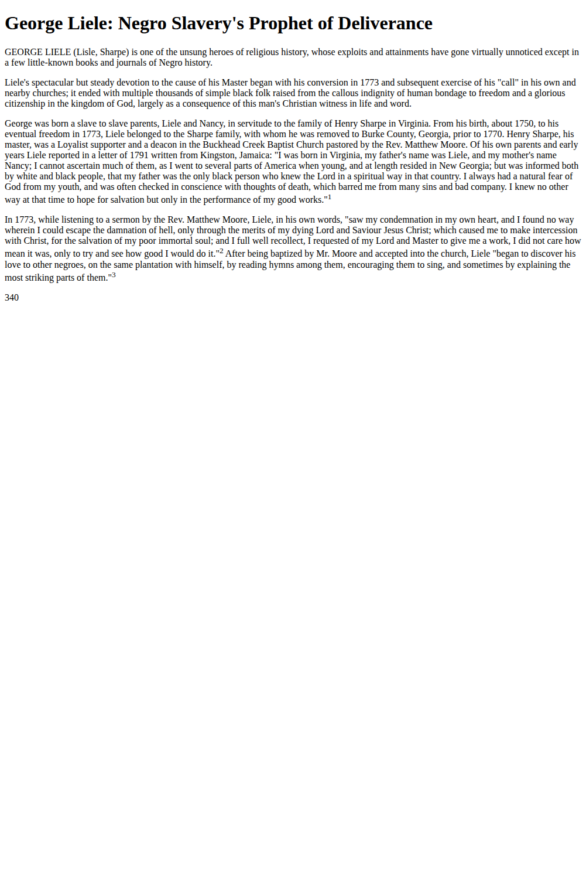George Liele: Negro Slavery's Prophet of Deliverance
GEORGE LIELE (Lisle, Sharpe) is one of the unsung heroes of religious history, whose exploits and attainments have gone virtually unnoticed except in a few little-known books and journals of Negro history.
Liele's spectacular but steady devotion to the cause of his Master began with his conversion in 1773 and subsequent exercise of his "call" in his own and nearby churches; it ended with multiple thousands of simple black folk raised from the callous indignity of human bondage to freedom and a glorious citizenship in the kingdom of God, largely as a consequence of this man's Christian witness in life and word.
George was born a slave to slave parents, Liele and Nancy, in servitude to the family of Henry Sharpe in Virginia. From his birth, about 1750, to his eventual freedom in 1773, Liele belonged to the Sharpe family, with whom he was removed to Burke County, Georgia, prior to 1770. Henry Sharpe, his master, was a Loyalist supporter and a deacon in the Buckhead Creek Baptist Church pastored by the Rev. Matthew Moore. Of his own parents and early years Liele reported in a letter of 1791 written from Kingston, Jamaica: "I was born in Virginia, my father's name was Liele, and my mother's name Nancy; I cannot ascertain much of them, as I went to several parts of America when young, and at length resided in New Georgia; but was informed both by white and black people, that my father was the only black person who knew the Lord in a spiritual way in that country. I always had a natural fear of God from my youth, and was often checked in conscience with thoughts of death, which barred me from many sins and bad company. I knew no other way at that time to hope for salvation but only in the performance of my good works."1
In 1773, while listening to a sermon by the Rev. Matthew Moore, Liele, in his own words, "saw my condemnation in my own heart, and I found no way wherein I could escape the damnation of hell, only through the merits of my dying Lord and Saviour Jesus Christ; which caused me to make intercession with Christ, for the salvation of my poor immortal soul; and I full well recollect, I requested of my Lord and Master to give me a work, I did not care how mean it was, only to try and see how good I would do it."2 After being baptized by Mr. Moore and accepted into the church, Liele "began to discover his love to other negroes, on the same plantation with himself, by reading hymns among them, encouraging them to sing, and sometimes by explaining the most striking parts of them."3
340